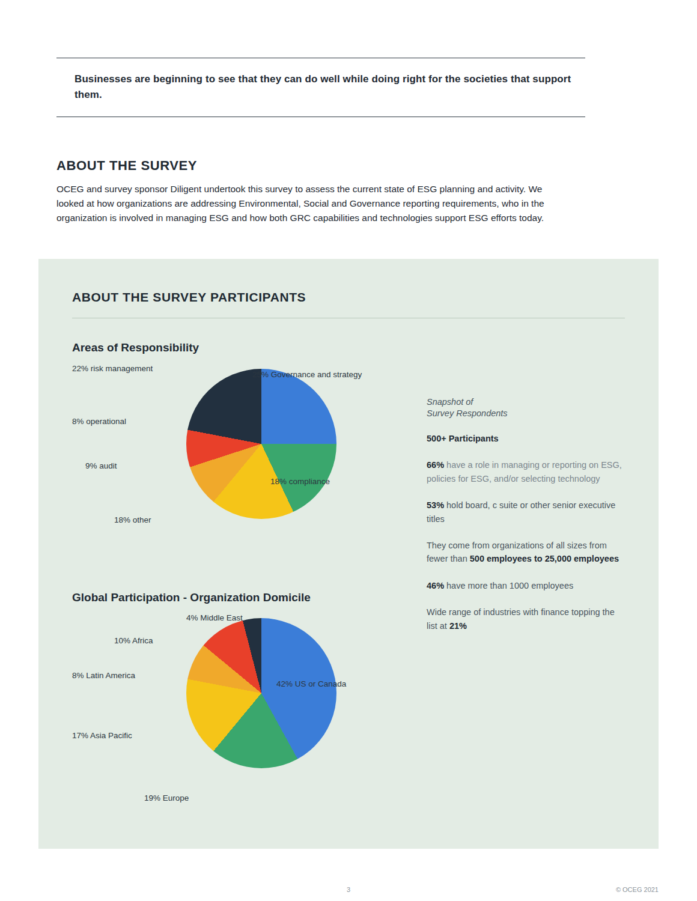Businesses are beginning to see that they can do well while doing right for the societies that support them.
About the Survey
OCEG and survey sponsor Diligent undertook this survey to assess the current state of ESG planning and activity. We looked at how organizations are addressing Environmental, Social and Governance reporting requirements, who in the organization is involved in managing ESG and how both GRC capabilities and technologies support ESG efforts today.
About the Survey Participants
Areas of Responsibility
22% risk management 25% Governance and strategy 8% operational 9% audit 18% other 18% compliance
Global Participation - Organization Domicile
4% Middle East 10% Africa 8% Latin America 17% Asia Pacific 19% Europe 42% US or Canada
Snapshot of
Survey Respondents
500+ Participants
66% have a role in managing or reporting on ESG, policies for ESG, and/or selecting technology
53% hold board, c suite or other senior executive titles
They come from organizations of all sizes from fewer than 500 employees to 25,000 employees
46% have more than 1000 employees
Wide range of industries with finance topping the list at 21%
3 © OCEG 2021